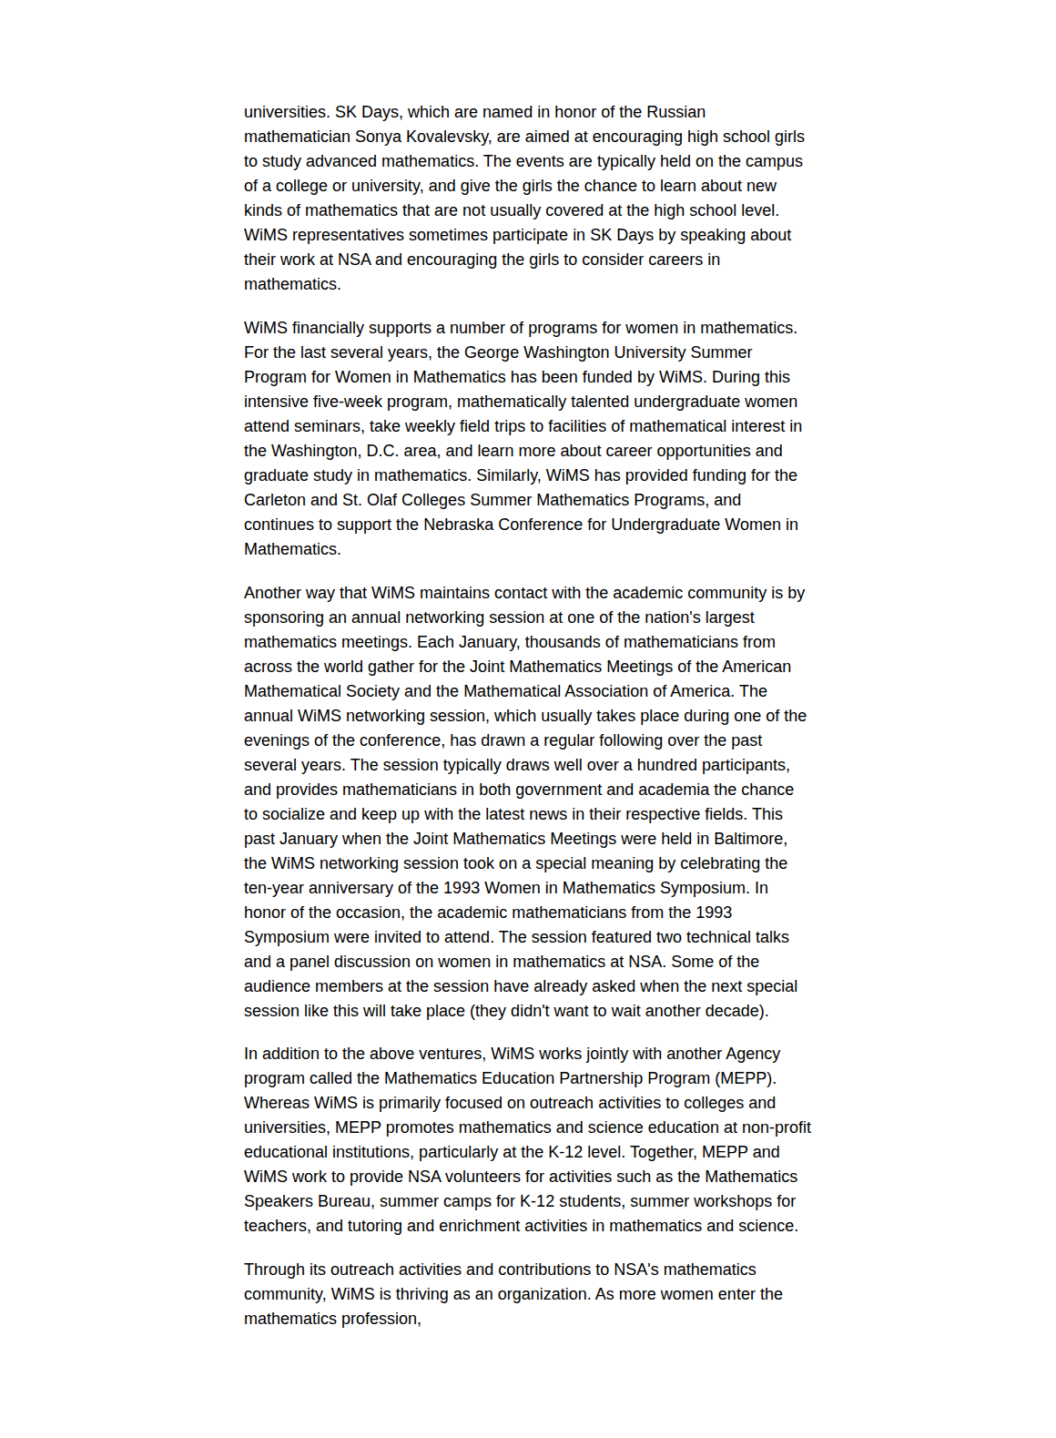universities. SK Days, which are named in honor of the Russian mathematician Sonya Kovalevsky, are aimed at encouraging high school girls to study advanced mathematics. The events are typically held on the campus of a college or university, and give the girls the chance to learn about new kinds of mathematics that are not usually covered at the high school level. WiMS representatives sometimes participate in SK Days by speaking about their work at NSA and encouraging the girls to consider careers in mathematics.
WiMS financially supports a number of programs for women in mathematics. For the last several years, the George Washington University Summer Program for Women in Mathematics has been funded by WiMS. During this intensive five-week program, mathematically talented undergraduate women attend seminars, take weekly field trips to facilities of mathematical interest in the Washington, D.C. area, and learn more about career opportunities and graduate study in mathematics. Similarly, WiMS has provided funding for the Carleton and St. Olaf Colleges Summer Mathematics Programs, and continues to support the Nebraska Conference for Undergraduate Women in Mathematics.
Another way that WiMS maintains contact with the academic community is by sponsoring an annual networking session at one of the nation's largest mathematics meetings. Each January, thousands of mathematicians from across the world gather for the Joint Mathematics Meetings of the American Mathematical Society and the Mathematical Association of America. The annual WiMS networking session, which usually takes place during one of the evenings of the conference, has drawn a regular following over the past several years. The session typically draws well over a hundred participants, and provides mathematicians in both government and academia the chance to socialize and keep up with the latest news in their respective fields. This past January when the Joint Mathematics Meetings were held in Baltimore, the WiMS networking session took on a special meaning by celebrating the ten-year anniversary of the 1993 Women in Mathematics Symposium. In honor of the occasion, the academic mathematicians from the 1993 Symposium were invited to attend. The session featured two technical talks and a panel discussion on women in mathematics at NSA. Some of the audience members at the session have already asked when the next special session like this will take place (they didn't want to wait another decade).
In addition to the above ventures, WiMS works jointly with another Agency program called the Mathematics Education Partnership Program (MEPP). Whereas WiMS is primarily focused on outreach activities to colleges and universities, MEPP promotes mathematics and science education at non-profit educational institutions, particularly at the K-12 level. Together, MEPP and WiMS work to provide NSA volunteers for activities such as the Mathematics Speakers Bureau, summer camps for K-12 students, summer workshops for teachers, and tutoring and enrichment activities in mathematics and science.
Through its outreach activities and contributions to NSA's mathematics community, WiMS is thriving as an organization. As more women enter the mathematics profession,